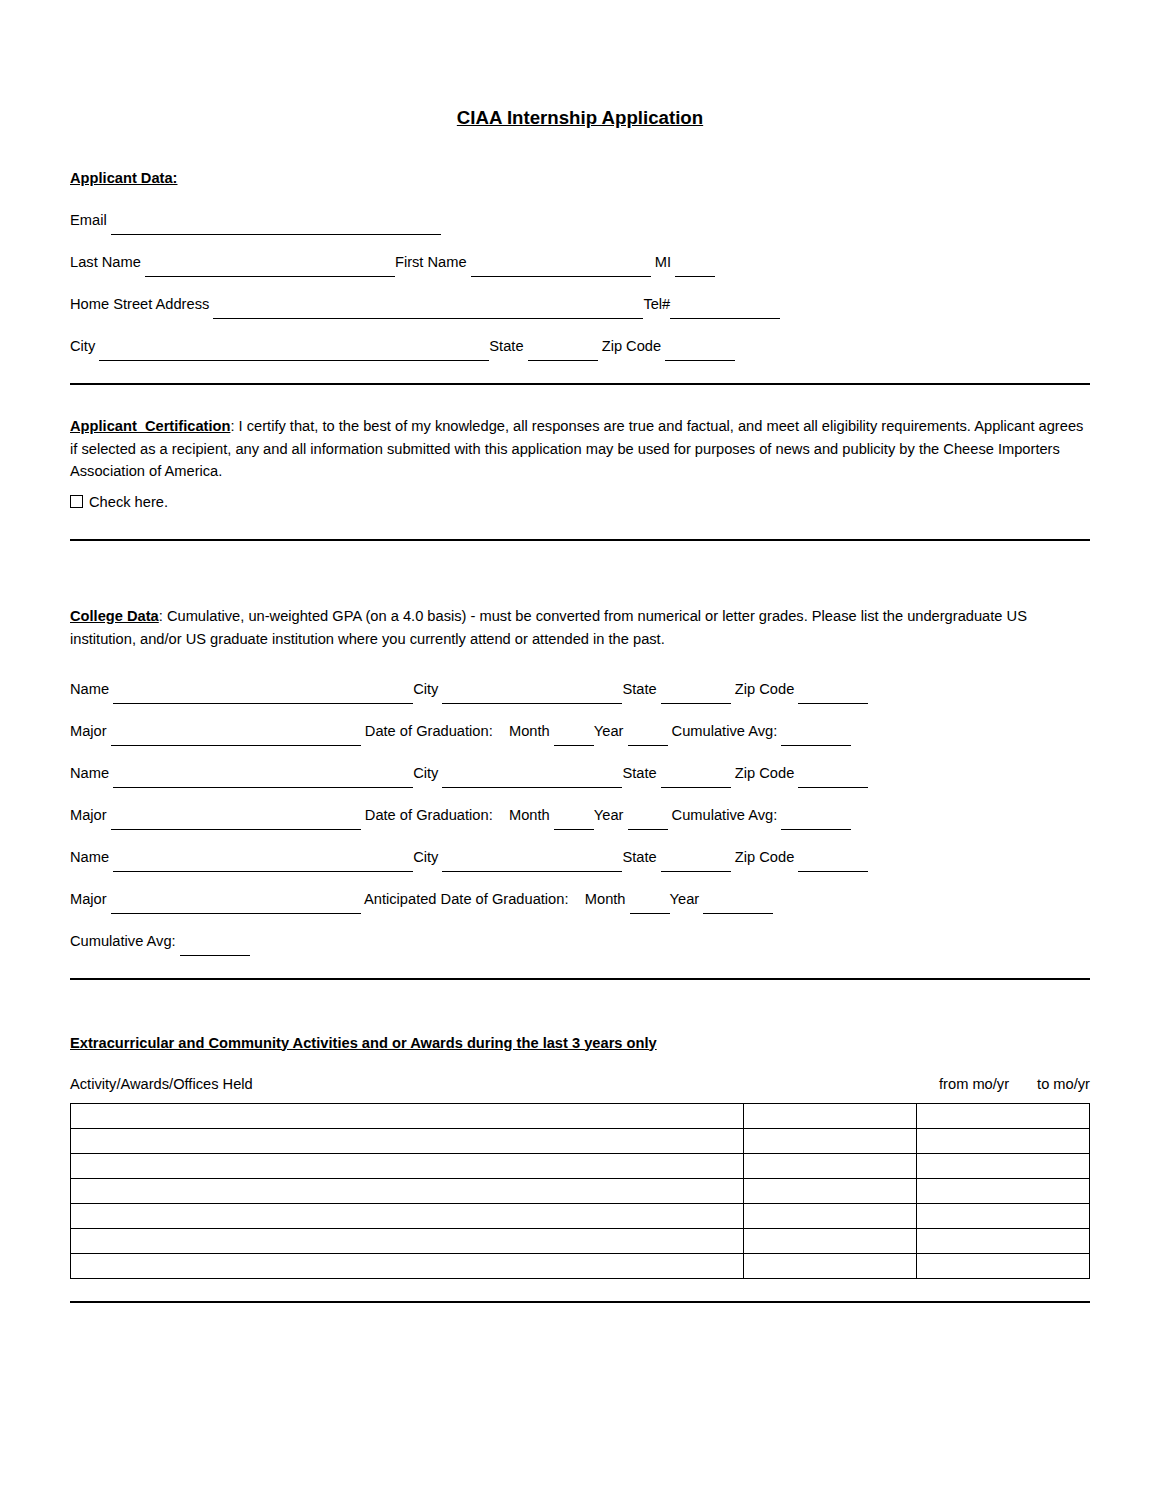CIAA Internship Application
Applicant Data:
Email
Last Name First Name MI
Home Street Address Tel#
City State Zip Code
Applicant Certification: I certify that, to the best of my knowledge, all responses are true and factual, and meet all eligibility requirements. Applicant agrees if selected as a recipient, any and all information submitted with this application may be used for purposes of news and publicity by the Cheese Importers Association of America.
Check here.
College Data: Cumulative, un-weighted GPA (on a 4.0 basis) - must be converted from numerical or letter grades. Please list the undergraduate US institution, and/or US graduate institution where you currently attend or attended in the past.
Name City State Zip Code
Major Date of Graduation: Month Year Cumulative Avg:
Name City State Zip Code
Major Date of Graduation: Month Year Cumulative Avg:
Name City State Zip Code
Major Anticipated Date of Graduation: Month Year
Cumulative Avg:
Extracurricular and Community Activities and or Awards during the last 3 years only
Activity/Awards/Offices Held
from mo/yr to mo/yr